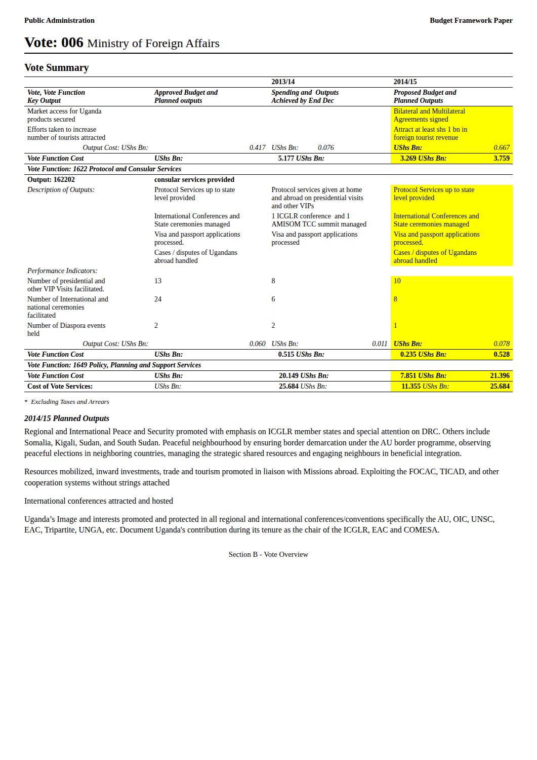Public Administration
Budget Framework Paper
Vote: 006 Ministry of Foreign Affairs
Vote Summary
| | | 2013/14 | 2014/15 |
| --- | --- | --- | --- |
| Vote, Vote Function Key Output | Approved Budget and Planned outputs | Spending and Outputs Achieved by End Dec | Proposed Budget and Planned Outputs |
| Market access for Uganda products secured | | | Bilateral and Multilateral Agreements signed |
| Efforts taken to increase number of tourists attracted | | | Attract at least shs 1 bn in foreign tourist revenue |
| Output Cost: UShs Bn: | 0.417 | UShs Bn: 0.076 | UShs Bn: 0.667 |
| Vote Function Cost | UShs Bn: | 5.177 UShs Bn: | 3.269 UShs Bn: 3.759 |
| Vote Function: 1622 Protocol and Consular Services |
| Output: 162202 | consular services provided |
| Description of Outputs: | Protocol Services up to state level provided | Protocol services given at home and abroad on presidential visits and other VIPs | Protocol Services up to state level provided |
| | International Conferences and State ceremonies managed | 1 ICGLR conference and 1 AMISOM TCC summit managed | International Conferences and State ceremonies managed |
| | Visa and passport applications processed. | Visa and passport applications processed | Visa and passport applications processed. |
| | Cases / disputes of Ugandans abroad handled | | Cases / disputes of Ugandans abroad handled |
| Performance Indicators: | | | |
| Number of presidential and other VIP Visits facilitated. | 13 | 8 | 10 |
| Number of International and national ceremonies facilitated | 24 | 6 | 8 |
| Number of Diaspora events held | 2 | 2 | 1 |
| Output Cost: UShs Bn: | 0.060 | UShs Bn: 0.011 | UShs Bn: 0.078 |
| Vote Function Cost | UShs Bn: | 0.515 UShs Bn: | 0.235 UShs Bn: 0.528 |
| Vote Function: 1649 Policy, Planning and Support Services |
| Vote Function Cost | UShs Bn: | 20.149 UShs Bn: | 7.851 UShs Bn: 21.396 |
| Cost of Vote Services: | UShs Bn: | 25.684 UShs Bn: | 11.355 UShs Bn: 25.684 |
* Excluding Taxes and Arrears
2014/15 Planned Outputs
Regional and International Peace and Security promoted with emphasis on ICGLR member states and special attention on DRC. Others include Somalia, Kigali, Sudan, and South Sudan. Peaceful neighbourhood by ensuring border demarcation under the AU border programme, observing peaceful elections in neighboring countries, managing the strategic shared resources and engaging neighbours in beneficial integration.
Resources mobilized, inward investments, trade and tourism promoted in liaison with Missions abroad. Exploiting the FOCAC, TICAD, and other cooperation systems without strings attached
International conferences attracted and hosted
Uganda’s Image and interests promoted and protected in all regional and international conferences/conventions specifically the AU, OIC, UNSC, EAC, Tripartite, UNGA, etc. Document Uganda's contribution during its tenure as the chair of the ICGLR, EAC and COMESA.
Section B - Vote Overview